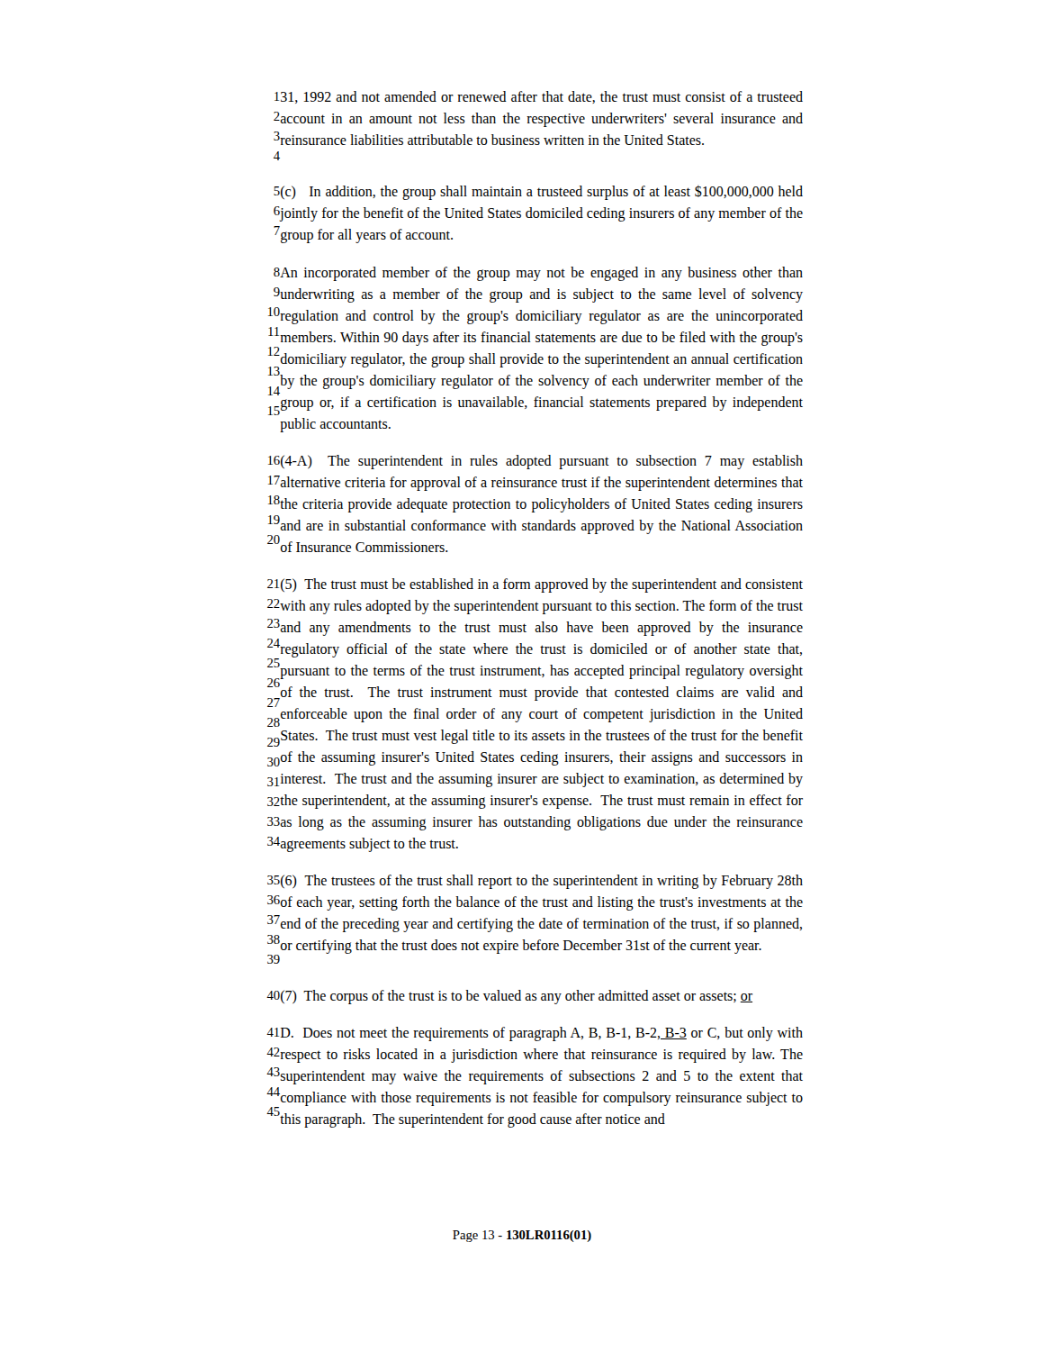| 1 2 3 4 | 31, 1992 and not amended or renewed after that date, the trust must consist of a trusteed account in an amount not less than the respective underwriters' several insurance and reinsurance liabilities attributable to business written in the United States. |
| 5 6 7 | (c) In addition, the group shall maintain a trusteed surplus of at least $100,000,000 held jointly for the benefit of the United States domiciled ceding insurers of any member of the group for all years of account. |
| 8 9 10 11 12 13 14 15 | An incorporated member of the group may not be engaged in any business other than underwriting as a member of the group and is subject to the same level of solvency regulation and control by the group's domiciliary regulator as are the unincorporated members. Within 90 days after its financial statements are due to be filed with the group's domiciliary regulator, the group shall provide to the superintendent an annual certification by the group's domiciliary regulator of the solvency of each underwriter member of the group or, if a certification is unavailable, financial statements prepared by independent public accountants. |
| 16 17 18 19 20 | (4-A) The superintendent in rules adopted pursuant to subsection 7 may establish alternative criteria for approval of a reinsurance trust if the superintendent determines that the criteria provide adequate protection to policyholders of United States ceding insurers and are in substantial conformance with standards approved by the National Association of Insurance Commissioners. |
| 21 22 23 24 25 26 27 28 29 30 31 32 33 34 | (5) The trust must be established in a form approved by the superintendent and consistent with any rules adopted by the superintendent pursuant to this section. The form of the trust and any amendments to the trust must also have been approved by the insurance regulatory official of the state where the trust is domiciled or of another state that, pursuant to the terms of the trust instrument, has accepted principal regulatory oversight of the trust. The trust instrument must provide that contested claims are valid and enforceable upon the final order of any court of competent jurisdiction in the United States. The trust must vest legal title to its assets in the trustees of the trust for the benefit of the assuming insurer's United States ceding insurers, their assigns and successors in interest. The trust and the assuming insurer are subject to examination, as determined by the superintendent, at the assuming insurer's expense. The trust must remain in effect for as long as the assuming insurer has outstanding obligations due under the reinsurance agreements subject to the trust. |
| 35 36 37 38 39 | (6) The trustees of the trust shall report to the superintendent in writing by February 28th of each year, setting forth the balance of the trust and listing the trust's investments at the end of the preceding year and certifying the date of termination of the trust, if so planned, or certifying that the trust does not expire before December 31st of the current year. |
| 40 | (7) The corpus of the trust is to be valued as any other admitted asset or assets; or |
| 41 42 43 44 45 | D. Does not meet the requirements of paragraph A, B, B-1, B-2 , B-3 or C, but only with respect to risks located in a jurisdiction where that reinsurance is required by law. The superintendent may waive the requirements of subsections 2 and 5 to the extent that compliance with those requirements is not feasible for compulsory reinsurance subject to this paragraph. The superintendent for good cause after notice and |
Page 13 - 130LR0116(01)